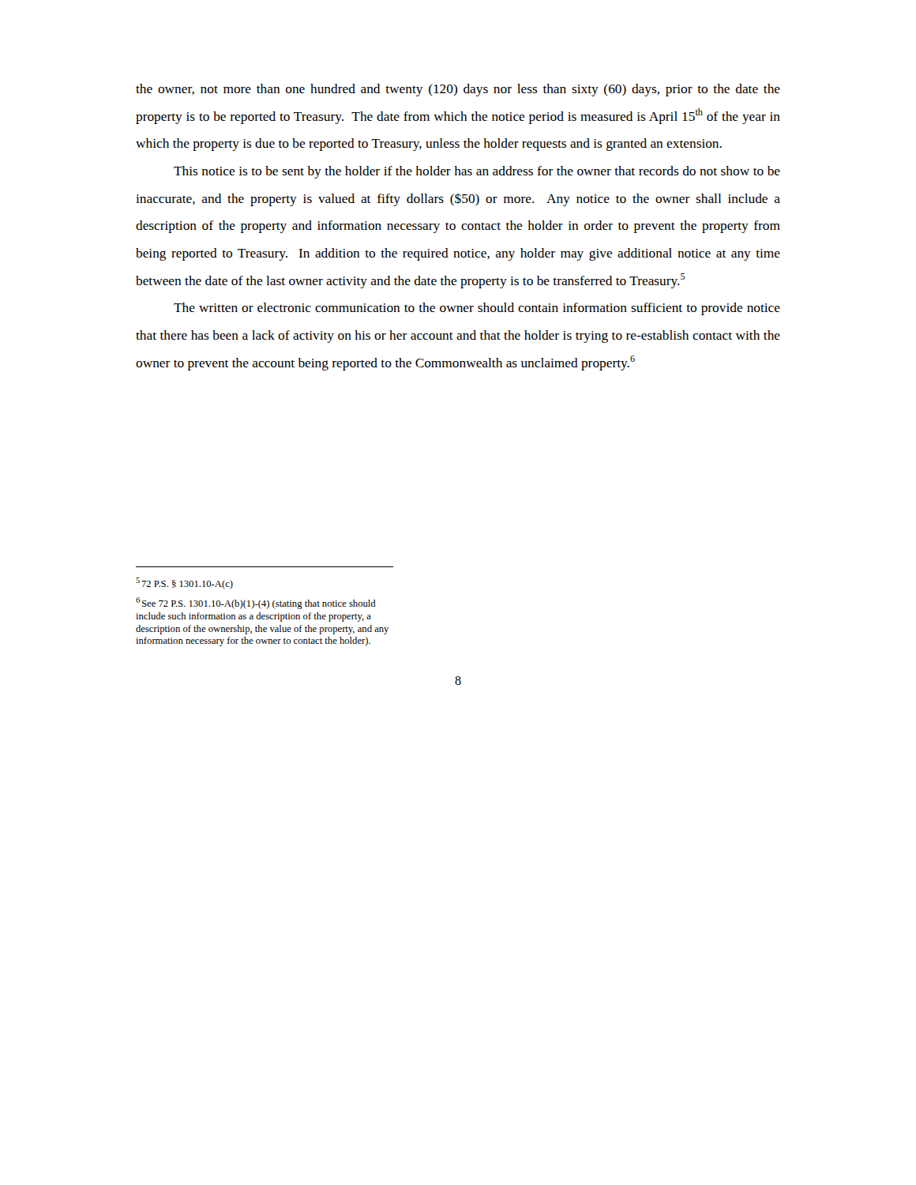the owner, not more than one hundred and twenty (120) days nor less than sixty (60) days, prior to the date the property is to be reported to Treasury. The date from which the notice period is measured is April 15th of the year in which the property is due to be reported to Treasury, unless the holder requests and is granted an extension.
This notice is to be sent by the holder if the holder has an address for the owner that records do not show to be inaccurate, and the property is valued at fifty dollars ($50) or more. Any notice to the owner shall include a description of the property and information necessary to contact the holder in order to prevent the property from being reported to Treasury. In addition to the required notice, any holder may give additional notice at any time between the date of the last owner activity and the date the property is to be transferred to Treasury.5
The written or electronic communication to the owner should contain information sufficient to provide notice that there has been a lack of activity on his or her account and that the holder is trying to re-establish contact with the owner to prevent the account being reported to the Commonwealth as unclaimed property.6
572 P.S. § 1301.10-A(c)
6 See 72 P.S. 1301.10-A(b)(1)-(4) (stating that notice should include such information as a description of the property, a description of the ownership, the value of the property, and any information necessary for the owner to contact the holder).
8